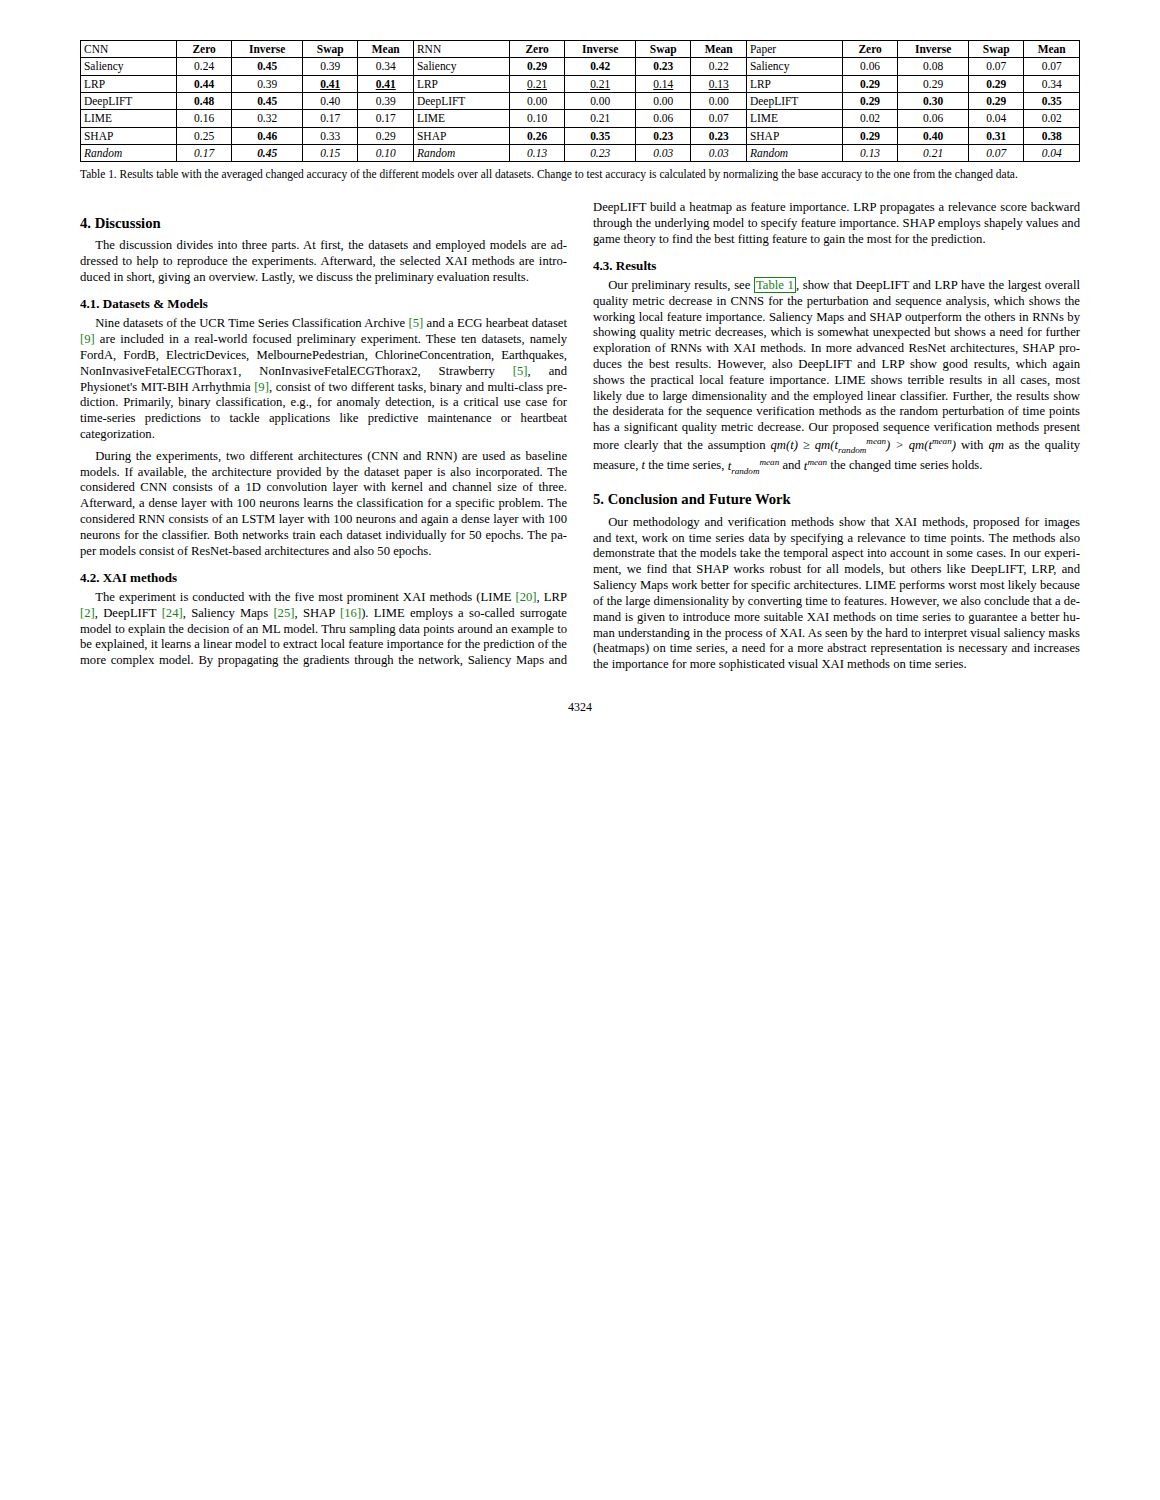| CNN | Zero | Inverse | Swap | Mean | RNN | Zero | Inverse | Swap | Mean | Paper | Zero | Inverse | Swap | Mean |
| --- | --- | --- | --- | --- | --- | --- | --- | --- | --- | --- | --- | --- | --- | --- |
| Saliency | 0.24 | 0.45 | 0.39 | 0.34 | Saliency | 0.29 | 0.42 | 0.23 | 0.22 | Saliency | 0.06 | 0.08 | 0.07 | 0.07 |
| LRP | 0.44 | 0.39 | 0.41 | 0.41 | LRP | 0.21 | 0.21 | 0.14 | 0.13 | LRP | 0.29 | 0.29 | 0.29 | 0.34 |
| DeepLIFT | 0.48 | 0.45 | 0.40 | 0.39 | DeepLIFT | 0.00 | 0.00 | 0.00 | 0.00 | DeepLIFT | 0.29 | 0.30 | 0.29 | 0.35 |
| LIME | 0.16 | 0.32 | 0.17 | 0.17 | LIME | 0.10 | 0.21 | 0.06 | 0.07 | LIME | 0.02 | 0.06 | 0.04 | 0.02 |
| SHAP | 0.25 | 0.46 | 0.33 | 0.29 | SHAP | 0.26 | 0.35 | 0.23 | 0.23 | SHAP | 0.29 | 0.40 | 0.31 | 0.38 |
| Random | 0.17 | 0.45 | 0.15 | 0.10 | Random | 0.13 | 0.23 | 0.03 | 0.03 | Random | 0.13 | 0.21 | 0.07 | 0.04 |
Table 1. Results table with the averaged changed accuracy of the different models over all datasets. Change to test accuracy is calculated by normalizing the base accuracy to the one from the changed data.
4. Discussion
The discussion divides into three parts. At first, the datasets and employed models are addressed to help to reproduce the experiments. Afterward, the selected XAI methods are introduced in short, giving an overview. Lastly, we discuss the preliminary evaluation results.
4.1. Datasets & Models
Nine datasets of the UCR Time Series Classification Archive [5] and a ECG hearbeat dataset [9] are included in a real-world focused preliminary experiment. These ten datasets, namely FordA, FordB, ElectricDevices, MelbournePedestrian, ChlorineConcentration, Earthquakes, NonInvasiveFetalECGThorax1, NonInvasiveFetalECGThorax2, Strawberry [5], and Physionet's MIT-BIH Arrhythmia [9], consist of two different tasks, binary and multi-class prediction. Primarily, binary classification, e.g., for anomaly detection, is a critical use case for time-series predictions to tackle applications like predictive maintenance or heartbeat categorization.
During the experiments, two different architectures (CNN and RNN) are used as baseline models. If available, the architecture provided by the dataset paper is also incorporated. The considered CNN consists of a 1D convolution layer with kernel and channel size of three. Afterward, a dense layer with 100 neurons learns the classification for a specific problem. The considered RNN consists of an LSTM layer with 100 neurons and again a dense layer with 100 neurons for the classifier. Both networks train each dataset individually for 50 epochs. The paper models consist of ResNet-based architectures and also 50 epochs.
4.2. XAI methods
The experiment is conducted with the five most prominent XAI methods (LIME [20], LRP [2], DeepLIFT [24], Saliency Maps [25], SHAP [16]). LIME employs a so-called surrogate model to explain the decision of an ML model. Thru sampling data points around an example to be explained, it learns a linear model to extract local feature importance for the prediction of the more complex model. By propagating the gradients through the network, Saliency Maps and DeepLIFT build a heatmap as feature importance. LRP propagates a relevance score backward through the underlying model to specify feature importance. SHAP employs shapely values and game theory to find the best fitting feature to gain the most for the prediction.
4.3. Results
Our preliminary results, see Table 1, show that DeepLIFT and LRP have the largest overall quality metric decrease in CNNS for the perturbation and sequence analysis, which shows the working local feature importance. Saliency Maps and SHAP outperform the others in RNNs by showing quality metric decreases, which is somewhat unexpected but shows a need for further exploration of RNNs with XAI methods. In more advanced ResNet architectures, SHAP produces the best results. However, also DeepLIFT and LRP show good results, which again shows the practical local feature importance. LIME shows terrible results in all cases, most likely due to large dimensionality and the employed linear classifier. Further, the results show the desiderata for the sequence verification methods as the random perturbation of time points has a significant quality metric decrease. Our proposed sequence verification methods present more clearly that the assumption qm(t) ≥ qm(trandommean) > qm(tmean) with qm as the quality measure, t the time series, trandommean and tmean the changed time series holds.
5. Conclusion and Future Work
Our methodology and verification methods show that XAI methods, proposed for images and text, work on time series data by specifying a relevance to time points. The methods also demonstrate that the models take the temporal aspect into account in some cases. In our experiment, we find that SHAP works robust for all models, but others like DeepLIFT, LRP, and Saliency Maps work better for specific architectures. LIME performs worst most likely because of the large dimensionality by converting time to features. However, we also conclude that a demand is given to introduce more suitable XAI methods on time series to guarantee a better human understanding in the process of XAI. As seen by the hard to interpret visual saliency masks (heatmaps) on time series, a need for a more abstract representation is necessary and increases the importance for more sophisticated visual XAI methods on time series.
4324